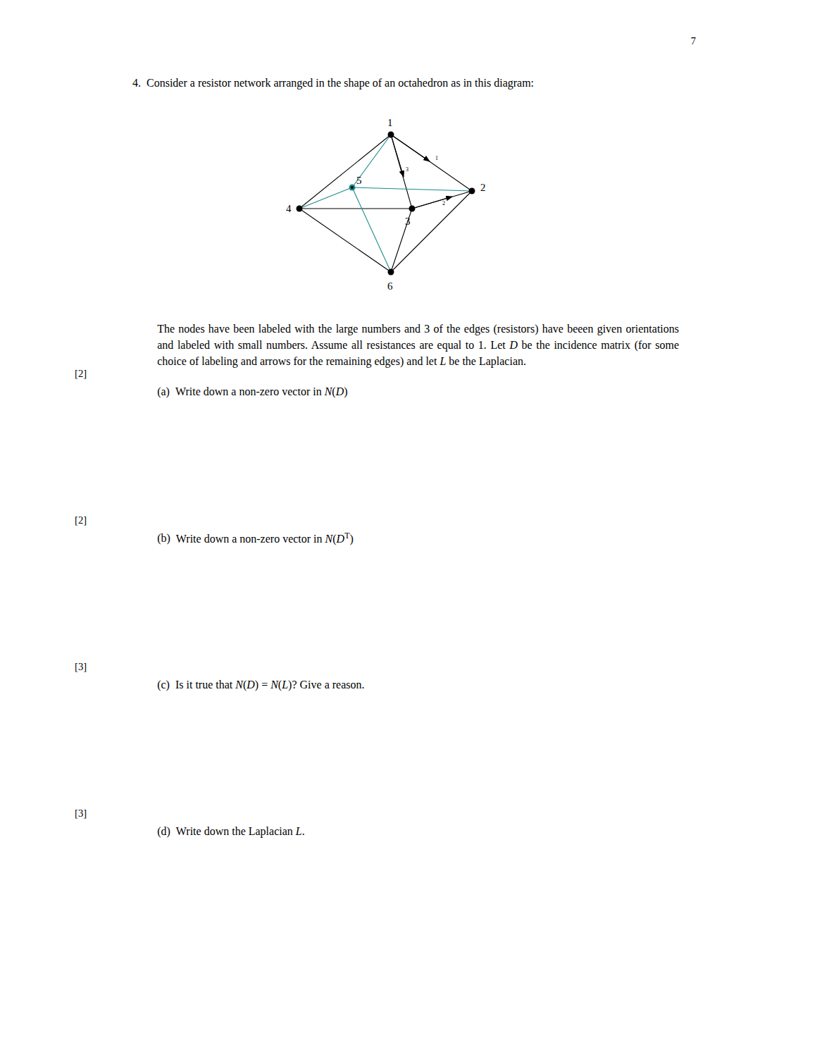7
4.
Consider a resistor network arranged in the shape of an octahedron as in this diagram:
Coordinates: node1 (top): 185, 30 node2 (right): 300, 110 node4 (left): 55, 135 node5 (inner upper-left): 130, 105 node3 (inner lower-right): 215, 135 node6 (bottom): 185, 225 1 2 4 3 6 5 1 3 2
The nodes have been labeled with the large numbers and 3 of the edges (resistors) have beeen given orientations and labeled with small numbers. Assume all resistances are equal to 1. Let D be the incidence matrix (for some choice of labeling and arrows for the remaining edges) and let L be the Laplacian.
[2] (a) Write down a non-zero vector in N(D)
[2] (b) Write down a non-zero vector in N(DT)
[3] (c) Is it true that N(D) = N(L)? Give a reason.
[3] (d) Write down the Laplacian L.